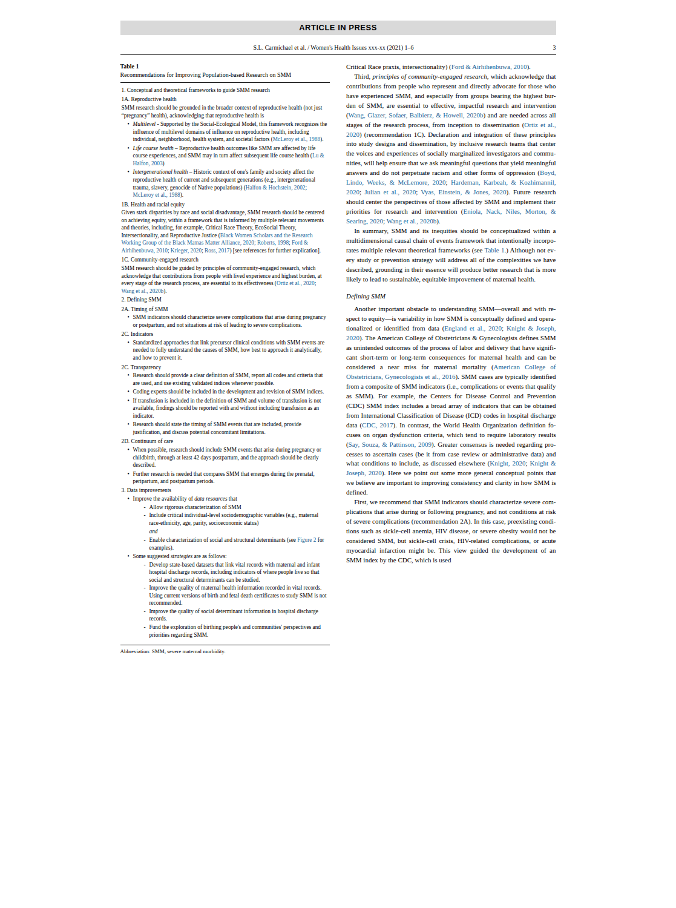ARTICLE IN PRESS
S.L. Carmichael et al. / Women's Health Issues xxx-xx (2021) 1–6 3
Table 1 Recommendations for Improving Population-based Research on SMM
| 1. Conceptual and theoretical frameworks to guide SMM research 1A. Reproductive health SMM research should be grounded in the broader context of reproductive health (not just “pregnancy” health), acknowledging that reproductive health is Multilevel - Supported by the Social-Ecological Model, this framework recognizes the influence of multilevel domains of influence on reproductive health, including individual, neighborhood, health system, and societal factors ( McLeroy et al., 1988 ). Life course health – Reproductive health outcomes like SMM are affected by life course experiences, and SMM may in turn affect subsequent life course health ( Lu & Halfon, 2003 ) Intergenerational health – Historic context of one's family and society affect the reproductive health of current and subsequent generations (e.g., intergenerational trauma, slavery, genocide of Native populations) ( Halfon & Hochstein, 2002 ; McLeroy et al., 1988 ). 1B. Health and racial equity Given stark disparities by race and social disadvantage, SMM research should be centered on achieving equity, within a framework that is informed by multiple relevant movements and theories, including, for example, Critical Race Theory, EcoSocial Theory, Intersectionality, and Reproductive Justice ( Black Women Scholars and the Research Working Group of the Black Mamas Matter Alliance, 2020; Roberts, 1998 ; Ford & Airhihenbuwa, 2010 ; Krieger, 2020 ; Ross, 2017 ) [see references for further explication]. 1C. Community-engaged research SMM research should be guided by principles of community-engaged research, which acknowledge that contributions from people with lived experience and highest burden, at every stage of the research process, are essential to its effectiveness ( Ortiz et al., 2020 ; Wang et al., 2020b ). 2. Defining SMM 2A. Timing of SMM SMM indicators should characterize severe complications that arise during pregnancy or postpartum, and not situations at risk of leading to severe complications. 2C. Indicators Standardized approaches that link precursor clinical conditions with SMM events are needed to fully understand the causes of SMM, how best to approach it analytically, and how to prevent it. 2C. Transparency Research should provide a clear definition of SMM, report all codes and criteria that are used, and use existing validated indices whenever possible. Coding experts should be included in the development and revision of SMM indices. If transfusion is included in the definition of SMM and volume of transfusion is not available, findings should be reported with and without including transfusion as an indicator. Research should state the timing of SMM events that are included, provide justification, and discuss potential concomitant limitations. 2D. Continuum of care When possible, research should include SMM events that arise during pregnancy or childbirth, through at least 42 days postpartum, and the approach should be clearly described. Further research is needed that compares SMM that emerges during the prenatal, peripartum, and postpartum periods. 3. Data improvements Improve the availability of data resources that Allow rigorous characterization of SMM Include critical individual-level sociodemographic variables (e.g., maternal race-ethnicity, age, parity, socioeconomic status) and Enable characterization of social and structural determinants (see Figure 2 for examples). Some suggested strategies are as follows: Develop state-based datasets that link vital records with maternal and infant hospital discharge records, including indicators of where people live so that social and structural determinants can be studied. Improve the quality of maternal health information recorded in vital records. Using current versions of birth and fetal death certificates to study SMM is not recommended. Improve the quality of social determinant information in hospital discharge records. Fund the exploration of birthing people's and communities' perspectives and priorities regarding SMM. |
Abbreviation: SMM, severe maternal morbidity.
Critical Race praxis, intersectionality) (Ford & Airhihenbuwa, 2010).
Third, principles of community-engaged research, which acknowledge that contributions from people who represent and directly advocate for those who have experienced SMM, and especially from groups bearing the highest burden of SMM, are essential to effective, impactful research and intervention (Wang, Glazer, Sofaer, Balbierz, & Howell, 2020b) and are needed across all stages of the research process, from inception to dissemination (Ortiz et al., 2020) (recommendation 1C). Declaration and integration of these principles into study designs and dissemination, by inclusive research teams that center the voices and experiences of socially marginalized investigators and communities, will help ensure that we ask meaningful questions that yield meaningful answers and do not perpetuate racism and other forms of oppression (Boyd, Lindo, Weeks, & McLemore, 2020; Hardeman, Karbeah, & Kozhimannil, 2020; Julian et al., 2020; Vyas, Einstein, & Jones, 2020). Future research should center the perspectives of those affected by SMM and implement their priorities for research and intervention (Eniola, Nack, Niles, Morton, & Searing, 2020; Wang et al., 2020b).
In summary, SMM and its inequities should be conceptualized within a multidimensional causal chain of events framework that intentionally incorporates multiple relevant theoretical frameworks (see Table 1.) Although not every study or prevention strategy will address all of the complexities we have described, grounding in their essence will produce better research that is more likely to lead to sustainable, equitable improvement of maternal health.
Defining SMM
Another important obstacle to understanding SMM—overall and with respect to equity—is variability in how SMM is conceptually defined and operationalized or identified from data (England et al., 2020; Knight & Joseph, 2020). The American College of Obstetricians & Gynecologists defines SMM as unintended outcomes of the process of labor and delivery that have significant short-term or long-term consequences for maternal health and can be considered a near miss for maternal mortality (American College of Obstetricians, Gynecologists et al., 2016). SMM cases are typically identified from a composite of SMM indicators (i.e., complications or events that qualify as SMM). For example, the Centers for Disease Control and Prevention (CDC) SMM index includes a broad array of indicators that can be obtained from International Classification of Disease (ICD) codes in hospital discharge data (CDC, 2017). In contrast, the World Health Organization definition focuses on organ dysfunction criteria, which tend to require laboratory results (Say, Souza, & Pattinson, 2009). Greater consensus is needed regarding processes to ascertain cases (be it from case review or administrative data) and what conditions to include, as discussed elsewhere (Knight, 2020; Knight & Joseph, 2020). Here we point out some more general conceptual points that we believe are important to improving consistency and clarity in how SMM is defined.
First, we recommend that SMM indicators should characterize severe complications that arise during or following pregnancy, and not conditions at risk of severe complications (recommendation 2A). In this case, preexisting conditions such as sickle-cell anemia, HIV disease, or severe obesity would not be considered SMM, but sickle-cell crisis, HIV-related complications, or acute myocardial infarction might be. This view guided the development of an SMM index by the CDC, which is used